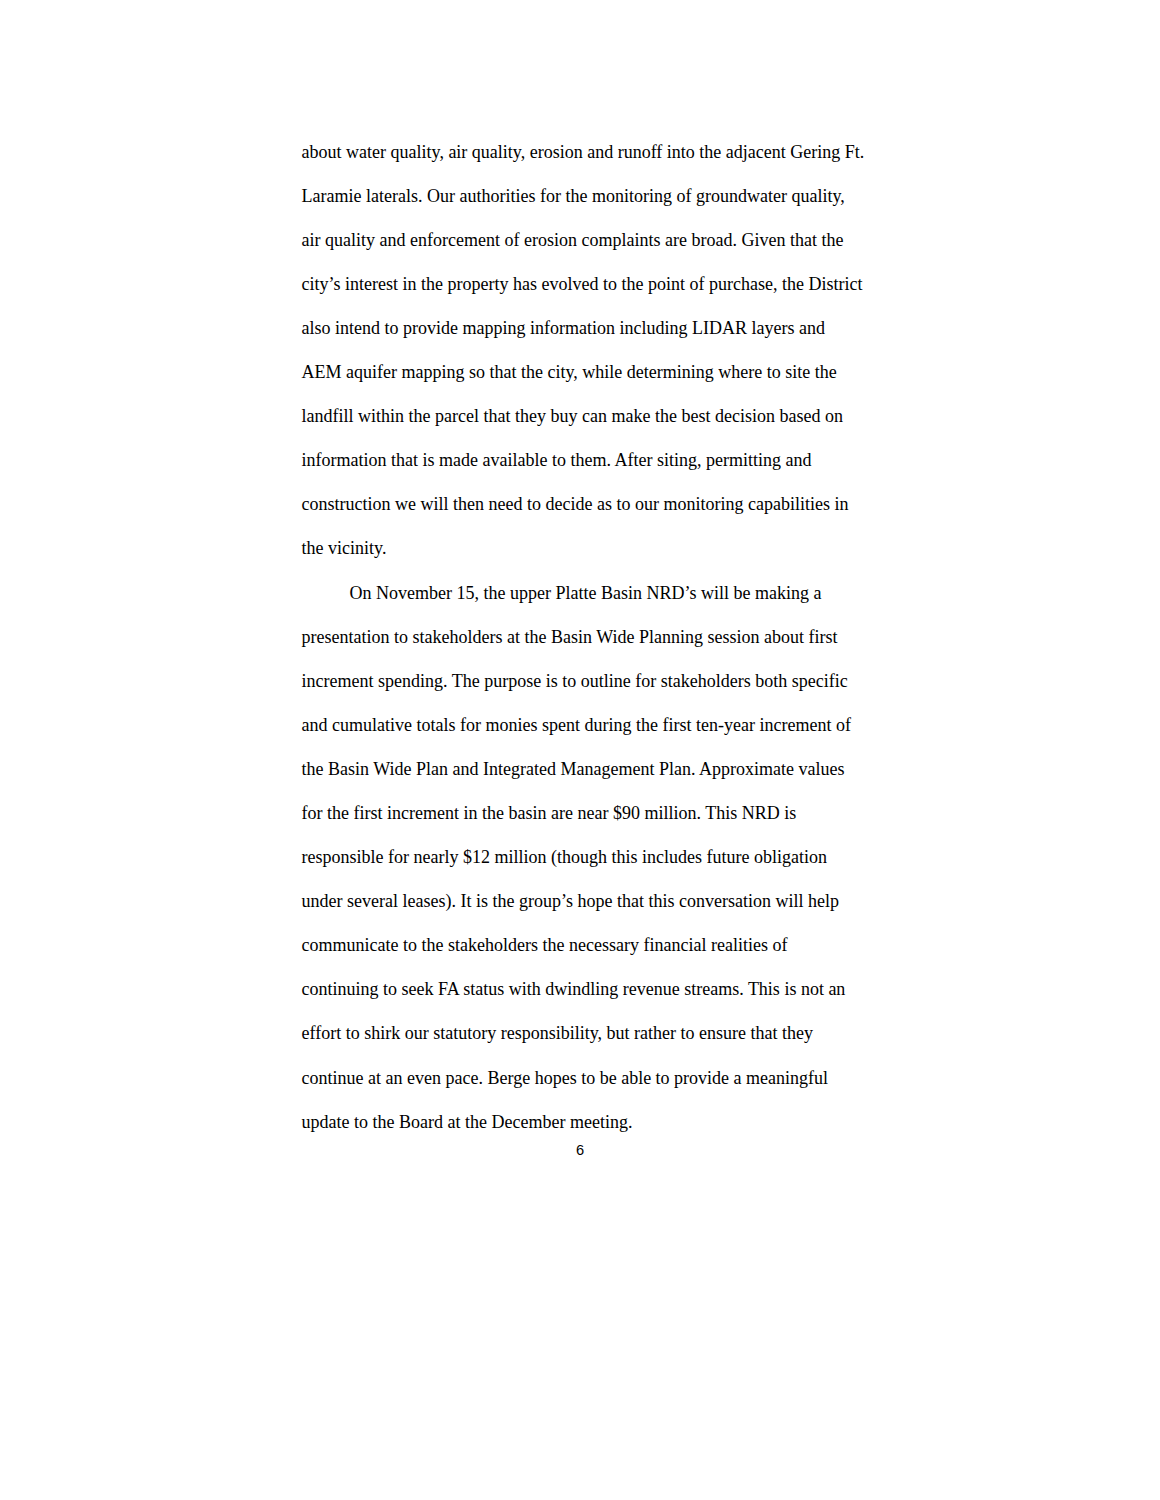about water quality, air quality, erosion and runoff into the adjacent Gering Ft. Laramie laterals. Our authorities for the monitoring of groundwater quality, air quality and enforcement of erosion complaints are broad. Given that the city’s interest in the property has evolved to the point of purchase, the District also intend to provide mapping information including LIDAR layers and AEM aquifer mapping so that the city, while determining where to site the landfill within the parcel that they buy can make the best decision based on information that is made available to them. After siting, permitting and construction we will then need to decide as to our monitoring capabilities in the vicinity.
On November 15, the upper Platte Basin NRD’s will be making a presentation to stakeholders at the Basin Wide Planning session about first increment spending. The purpose is to outline for stakeholders both specific and cumulative totals for monies spent during the first ten-year increment of the Basin Wide Plan and Integrated Management Plan. Approximate values for the first increment in the basin are near $90 million. This NRD is responsible for nearly $12 million (though this includes future obligation under several leases). It is the group’s hope that this conversation will help communicate to the stakeholders the necessary financial realities of continuing to seek FA status with dwindling revenue streams. This is not an effort to shirk our statutory responsibility, but rather to ensure that they continue at an even pace. Berge hopes to be able to provide a meaningful update to the Board at the December meeting.
6